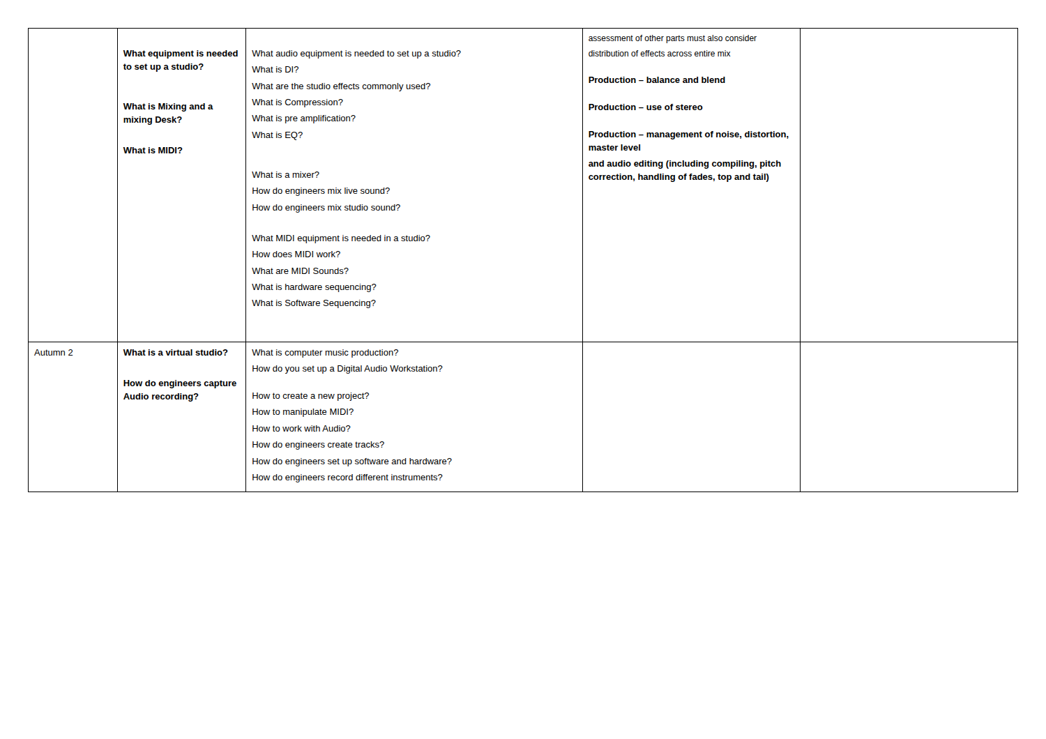| | What equipment is needed to set up a studio? What is Mixing and a mixing Desk? What is MIDI? | What audio equipment is needed to set up a studio? What is DI? What are the studio effects commonly used? What is Compression? What is pre amplification? What is EQ? What is a mixer? How do engineers mix live sound? How do engineers mix studio sound? What MIDI equipment is needed in a studio? How does MIDI work? What are MIDI Sounds? What is hardware sequencing? What is Software Sequencing? | assessment of other parts must also consider distribution of effects across entire mix Production – balance and blend Production – use of stereo Production – management of noise, distortion, master level and audio editing (including compiling, pitch correction, handling of fades, top and tail) | |
| Autumn 2 | What is a virtual studio? How do engineers capture Audio recording? | What is computer music production? How do you set up a Digital Audio Workstation? How to create a new project? How to manipulate MIDI? How to work with Audio? How do engineers create tracks? How do engineers set up software and hardware? How do engineers record different instruments? | | |